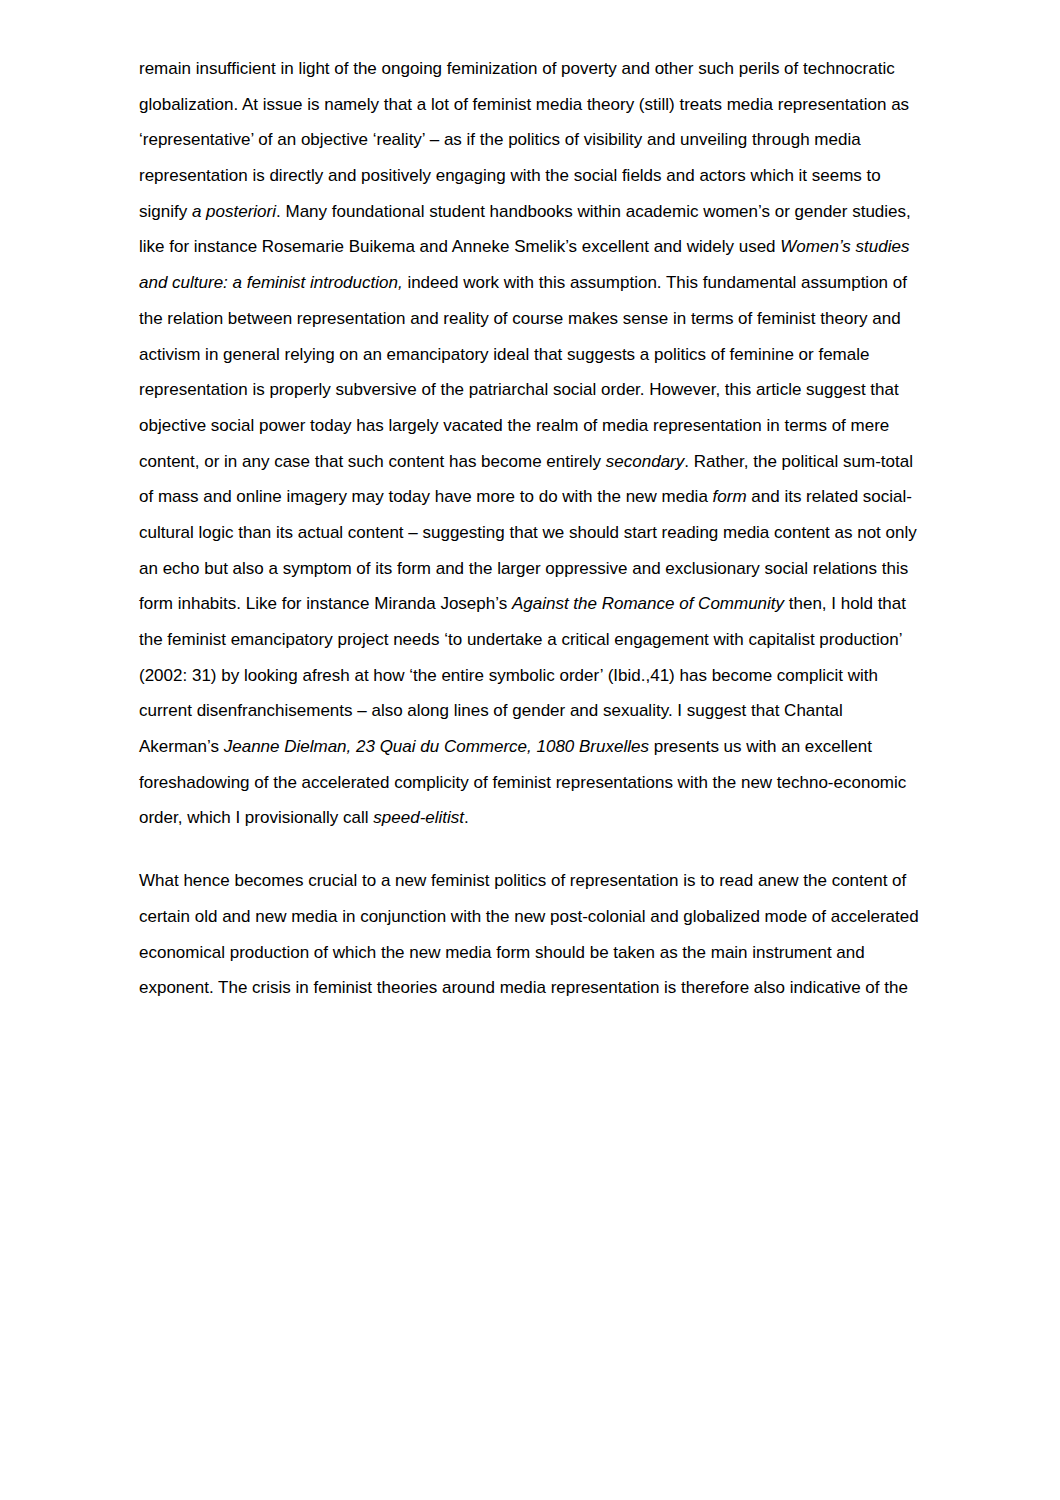remain insufficient in light of the ongoing feminization of poverty and other such perils of technocratic globalization. At issue is namely that a lot of feminist media theory (still) treats media representation as ‘representative’ of an objective ‘reality’ – as if the politics of visibility and unveiling through media representation is directly and positively engaging with the social fields and actors which it seems to signify a posteriori. Many foundational student handbooks within academic women’s or gender studies, like for instance Rosemarie Buikema and Anneke Smelik’s excellent and widely used Women’s studies and culture: a feminist introduction, indeed work with this assumption. This fundamental assumption of the relation between representation and reality of course makes sense in terms of feminist theory and activism in general relying on an emancipatory ideal that suggests a politics of feminine or female representation is properly subversive of the patriarchal social order. However, this article suggest that objective social power today has largely vacated the realm of media representation in terms of mere content, or in any case that such content has become entirely secondary. Rather, the political sum-total of mass and online imagery may today have more to do with the new media form and its related social-cultural logic than its actual content – suggesting that we should start reading media content as not only an echo but also a symptom of its form and the larger oppressive and exclusionary social relations this form inhabits. Like for instance Miranda Joseph’s Against the Romance of Community then, I hold that the feminist emancipatory project needs ‘to undertake a critical engagement with capitalist production’ (2002: 31) by looking afresh at how ‘the entire symbolic order’ (Ibid.,41) has become complicit with current disenfranchisements – also along lines of gender and sexuality. I suggest that Chantal Akerman’s Jeanne Dielman, 23 Quai du Commerce, 1080 Bruxelles presents us with an excellent foreshadowing of the accelerated complicity of feminist representations with the new techno-economic order, which I provisionally call speed-elitist.
What hence becomes crucial to a new feminist politics of representation is to read anew the content of certain old and new media in conjunction with the new post-colonial and globalized mode of accelerated economical production of which the new media form should be taken as the main instrument and exponent. The crisis in feminist theories around media representation is therefore also indicative of the